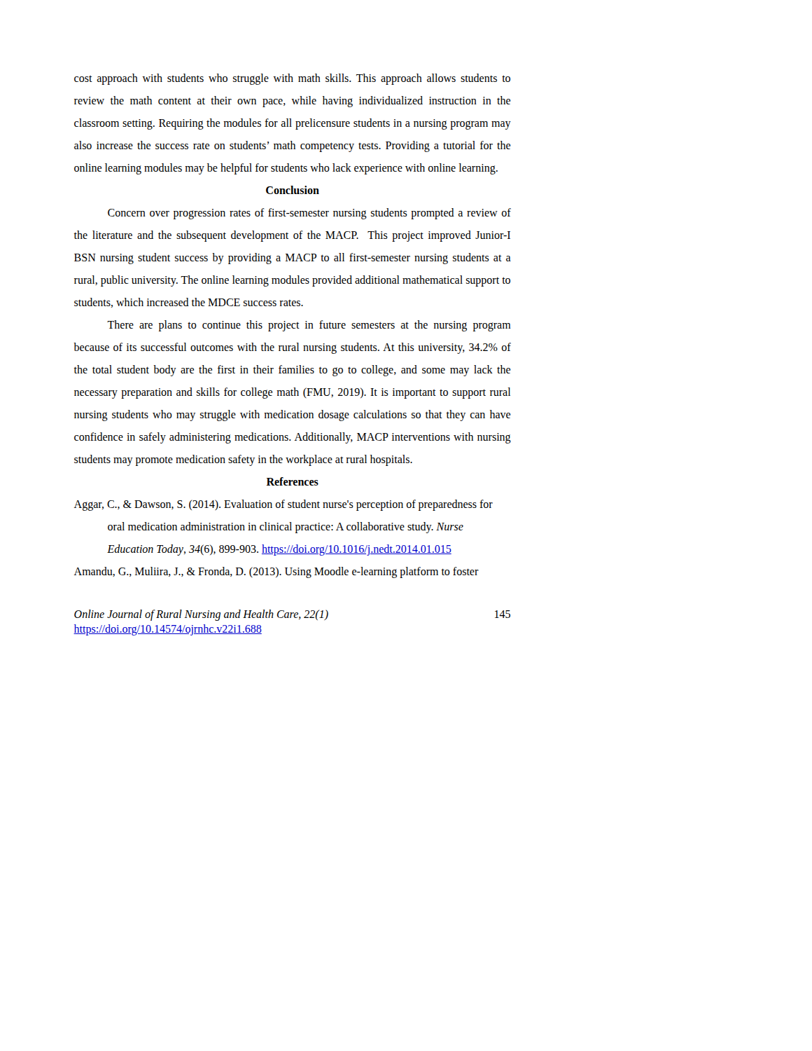cost approach with students who struggle with math skills. This approach allows students to review the math content at their own pace, while having individualized instruction in the classroom setting. Requiring the modules for all prelicensure students in a nursing program may also increase the success rate on students’ math competency tests. Providing a tutorial for the online learning modules may be helpful for students who lack experience with online learning.
Conclusion
Concern over progression rates of first-semester nursing students prompted a review of the literature and the subsequent development of the MACP. This project improved Junior-I BSN nursing student success by providing a MACP to all first-semester nursing students at a rural, public university. The online learning modules provided additional mathematical support to students, which increased the MDCE success rates.
There are plans to continue this project in future semesters at the nursing program because of its successful outcomes with the rural nursing students. At this university, 34.2% of the total student body are the first in their families to go to college, and some may lack the necessary preparation and skills for college math (FMU, 2019). It is important to support rural nursing students who may struggle with medication dosage calculations so that they can have confidence in safely administering medications. Additionally, MACP interventions with nursing students may promote medication safety in the workplace at rural hospitals.
References
Aggar, C., & Dawson, S. (2014). Evaluation of student nurse's perception of preparedness for oral medication administration in clinical practice: A collaborative study. Nurse Education Today, 34(6), 899-903. https://doi.org/10.1016/j.nedt.2014.01.015
Amandu, G., Muliira, J., & Fronda, D. (2013). Using Moodle e-learning platform to foster
Online Journal of Rural Nursing and Health Care, 22(1)
https://doi.org/10.14574/ojrnhc.v22i1.688
145